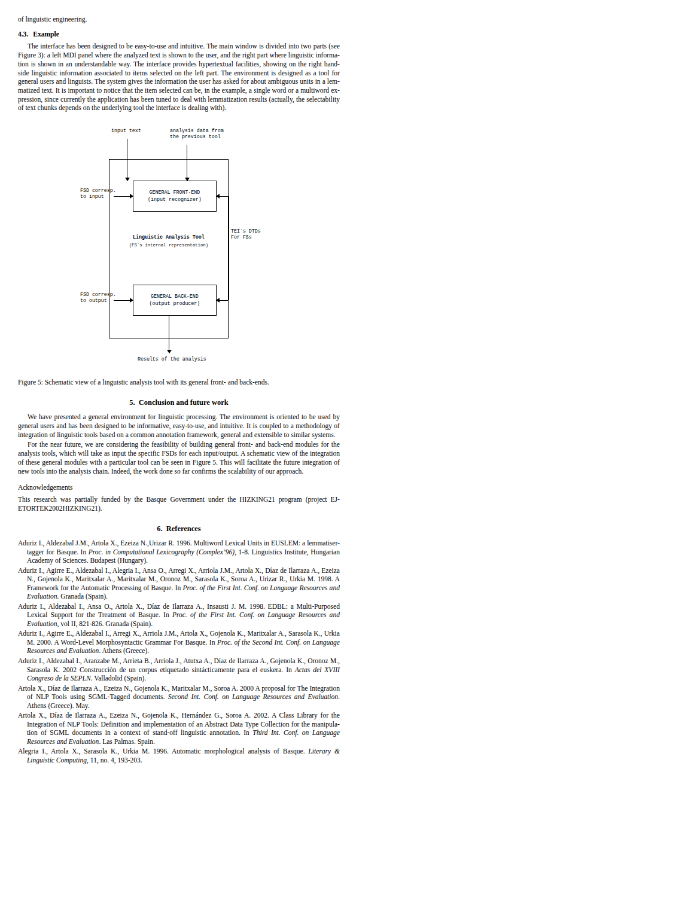of linguistic engineering.
4.3. Example
The interface has been designed to be easy-to-use and intuitive. The main window is divided into two parts (see Figure 3): a left MDI panel where the analyzed text is shown to the user, and the right part where linguistic information is shown in an understandable way. The interface provides hypertextual facilities, showing on the right hand-side linguistic information associated to items selected on the left part. The environment is designed as a tool for general users and linguists. The system gives the information the user has asked for about ambiguous units in a lemmatized text. It is important to notice that the item selected can be, in the example, a single word or a multiword expression, since currently the application has been tuned to deal with lemmatization results (actually, the selectability of text chunks depends on the underlying tool the interface is dealing with).
input text analysis data from the previous tool
GENERAL FRONT-END (input recognizer)
Linguistic Analysis Tool (FS´s internal representation)
GENERAL BACK-END (output producer)
FSD corresp. to input FSD corresp. to output TEI´s DTDs For FSs Results of the analysis
Figure 5: Schematic view of a linguistic analysis tool with its general front- and back-ends.
5. Conclusion and future work
We have presented a general environment for linguistic processing. The environment is oriented to be used by general users and has been designed to be informative, easy-to-use, and intuitive. It is coupled to a methodology of integration of linguistic tools based on a common annotation framework, general and extensible to similar systems.
For the near future, we are considering the feasibility of building general front- and back-end modules for the analysis tools, which will take as input the specific FSDs for each input/output. A schematic view of the integration of these general modules with a particular tool can be seen in Figure 5. This will facilitate the future integration of new tools into the analysis chain. Indeed, the work done so far confirms the scalability of our approach.
Acknowledgements
This research was partially funded by the Basque Government under the HIZKING21 program (project EJ-ETORTEK2002HIZKING21).
6. References
Aduriz I., Aldezabal J.M., Artola X., Ezeiza N.,Urizar R. 1996. Multiword Lexical Units in EUSLEM: a lemmatiser-tagger for Basque. In Proc. in Computational Lexicography (Complex’96), 1-8. Linguistics Institute, Hungarian Academy of Sciences. Budapest (Hungary).
Aduriz I., Agirre E., Aldezabal I., Alegria I., Ansa O., Arregi X., Arriola J.M., Artola X., Díaz de Ilarraza A., Ezeiza N., Gojenola K., Maritxalar A., Maritxalar M., Oronoz M., Sarasola K., Soroa A., Urizar R., Urkia M. 1998. A Framework for the Automatic Processing of Basque. In Proc. of the First Int. Conf. on Language Resources and Evaluation. Granada (Spain).
Aduriz I., Aldezabal I., Ansa O., Artola X., Díaz de Ilarraza A., Insausti J. M. 1998. EDBL: a Multi-Purposed Lexical Support for the Treatment of Basque. In Proc. of the First Int. Conf. on Language Resources and Evaluation, vol II, 821-826. Granada (Spain).
Aduriz I., Agirre E., Aldezabal I., Arregi X., Arriola J.M., Artola X., Gojenola K., Maritxalar A., Sarasola K., Urkia M. 2000. A Word-Level Morphosyntactic Grammar For Basque. In Proc. of the Second Int. Conf. on Language Resources and Evaluation. Athens (Greece).
Aduriz I., Aldezabal I., Aranzabe M., Arrieta B., Arriola J., Atutxa A., Díaz de Ilarraza A., Gojenola K., Oronoz M., Sarasola K. 2002 Construcción de un corpus etiquetado sintácticamente para el euskera. In Actas del XVIII Congreso de la SEPLN. Valladolid (Spain).
Artola X., Díaz de Ilarraza A., Ezeiza N., Gojenola K., Maritxalar M., Soroa A. 2000 A proposal for The Integration of NLP Tools using SGML-Tagged documents. Second Int. Conf. on Language Resources and Evaluation. Athens (Greece). May.
Artola X., Díaz de Ilarraza A., Ezeiza N., Gojenola K., Hernández G., Soroa A. 2002. A Class Library for the Integration of NLP Tools: Definition and implementation of an Abstract Data Type Collection for the manipulation of SGML documents in a context of stand-off linguistic annotation. In Third Int. Conf. on Language Resources and Evaluation. Las Palmas. Spain.
Alegria I., Artola X., Sarasola K., Urkia M. 1996. Automatic morphological analysis of Basque. Literary & Linguistic Computing, 11, no. 4, 193-203.